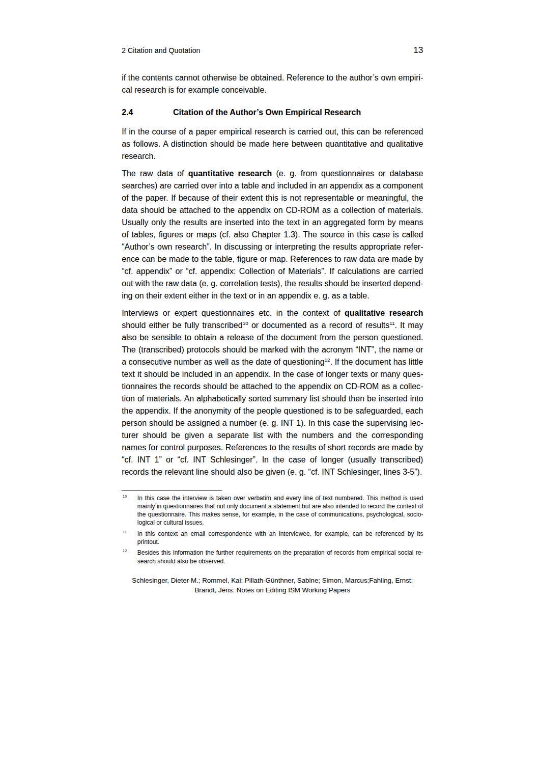2 Citation and Quotation 13
if the contents cannot otherwise be obtained. Reference to the author’s own empirical research is for example conceivable.
2.4 Citation of the Author’s Own Empirical Research
If in the course of a paper empirical research is carried out, this can be referenced as follows. A distinction should be made here between quantitative and qualitative research.
The raw data of quantitative research (e. g. from questionnaires or database searches) are carried over into a table and included in an appendix as a component of the paper. If because of their extent this is not representable or meaningful, the data should be attached to the appendix on CD-ROM as a collection of materials. Usually only the results are inserted into the text in an aggregated form by means of tables, figures or maps (cf. also Chapter 1.3). The source in this case is called “Author’s own research”. In discussing or interpreting the results appropriate reference can be made to the table, figure or map. References to raw data are made by “cf. appendix” or “cf. appendix: Collection of Materials”. If calculations are carried out with the raw data (e. g. correlation tests), the results should be inserted depending on their extent either in the text or in an appendix e. g. as a table.
Interviews or expert questionnaires etc. in the context of qualitative research should either be fully transcribed10 or documented as a record of results11. It may also be sensible to obtain a release of the document from the person questioned. The (transcribed) protocols should be marked with the acronym “INT”, the name or a consecutive number as well as the date of questioning12. If the document has little text it should be included in an appendix. In the case of longer texts or many questionnaires the records should be attached to the appendix on CD-ROM as a collection of materials. An alphabetically sorted summary list should then be inserted into the appendix. If the anonymity of the people questioned is to be safeguarded, each person should be assigned a number (e. g. INT 1). In this case the supervising lecturer should be given a separate list with the numbers and the corresponding names for control purposes. References to the results of short records are made by “cf. INT 1” or “cf. INT Schlesinger”. In the case of longer (usually transcribed) records the relevant line should also be given (e. g. “cf. INT Schlesinger, lines 3-5”).
10 In this case the interview is taken over verbatim and every line of text numbered. This method is used mainly in questionnaires that not only document a statement but are also intended to record the context of the questionnaire. This makes sense, for example, in the case of communications, psychological, sociological or cultural issues.
11 In this context an email correspondence with an interviewee, for example, can be referenced by its printout.
12 Besides this information the further requirements on the preparation of records from empirical social research should also be observed.
Schlesinger, Dieter M.; Rommel, Kai; Pillath-Günthner, Sabine; Simon, Marcus;Fahling, Ernst;
Brandt, Jens: Notes on Editing ISM Working Papers